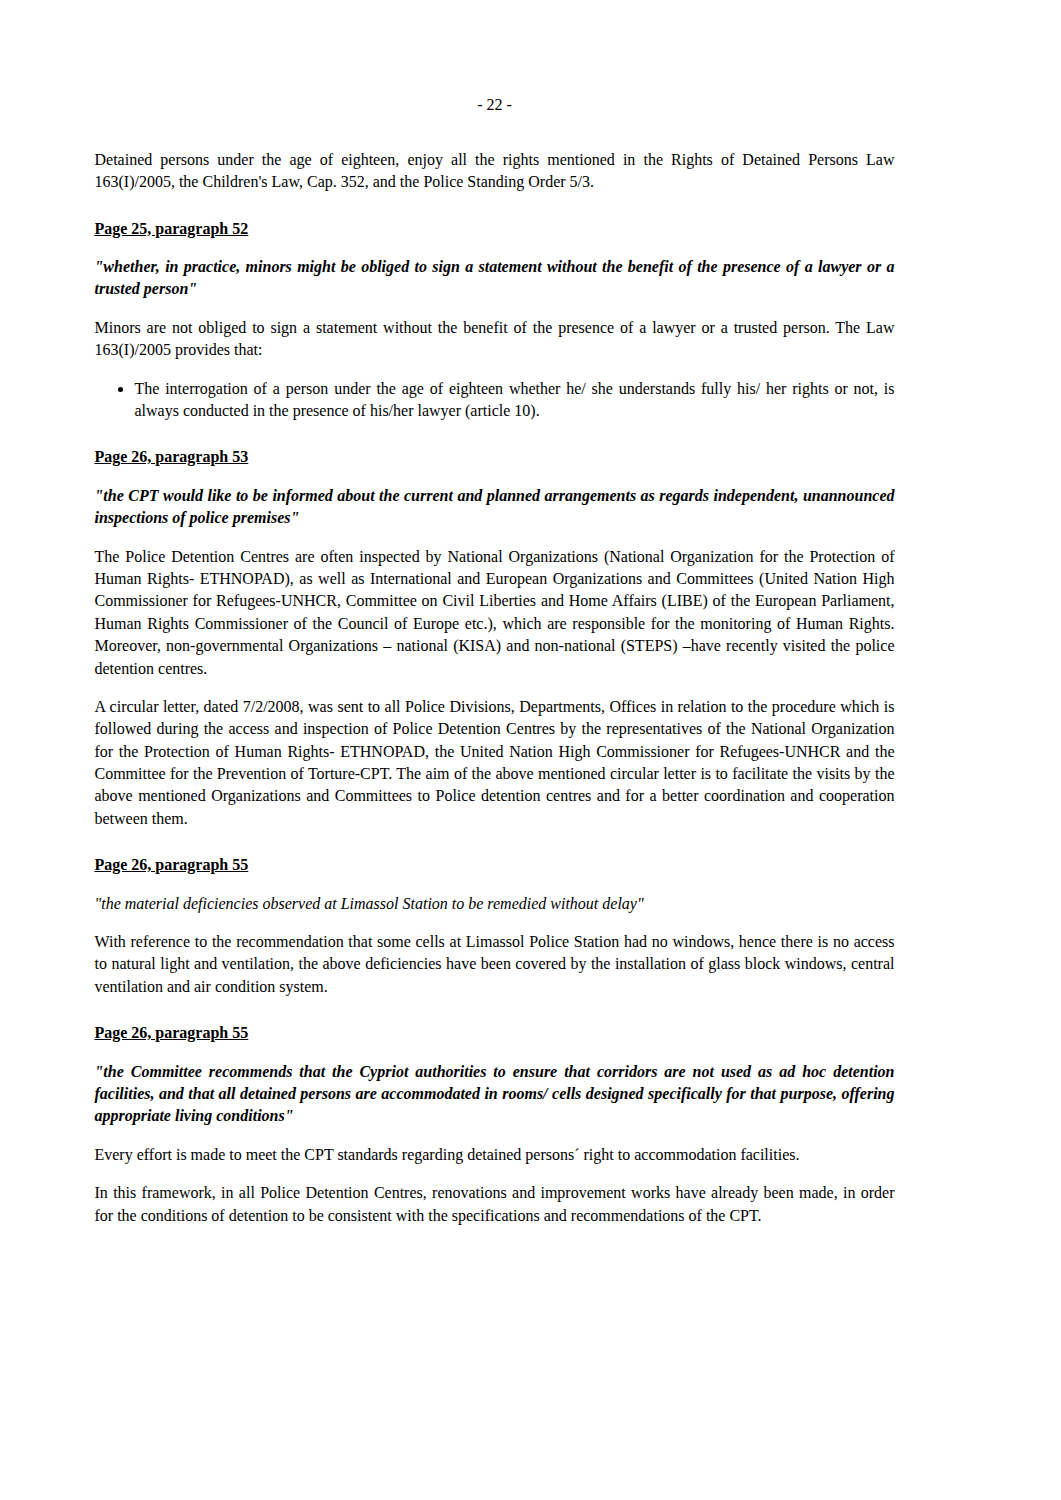- 22 -
Detained persons under the age of eighteen, enjoy all the rights mentioned in the Rights of Detained Persons Law 163(I)/2005, the Children's Law, Cap. 352, and the Police Standing Order 5/3.
Page 25, paragraph 52
"whether, in practice, minors might be obliged to sign a statement without the benefit of the presence of a lawyer or a trusted person"
Minors are not obliged to sign a statement without the benefit of the presence of a lawyer or a trusted person. The Law 163(I)/2005 provides that:
The interrogation of a person under the age of eighteen whether he/ she understands fully his/ her rights or not, is always conducted in the presence of his/her lawyer (article 10).
Page 26, paragraph 53
"the CPT would like to be informed about the current and planned arrangements as regards independent, unannounced inspections of police premises"
The Police Detention Centres are often inspected by National Organizations (National Organization for the Protection of Human Rights- ETHNOPAD), as well as International and European Organizations and Committees (United Nation High Commissioner for Refugees-UNHCR, Committee on Civil Liberties and Home Affairs (LIBE) of the European Parliament, Human Rights Commissioner of the Council of Europe etc.), which are responsible for the monitoring of Human Rights. Moreover, non-governmental Organizations – national (KISA) and non-national (STEPS) –have recently visited the police detention centres.
A circular letter, dated 7/2/2008, was sent to all Police Divisions, Departments, Offices in relation to the procedure which is followed during the access and inspection of Police Detention Centres by the representatives of the National Organization for the Protection of Human Rights- ETHNOPAD, the United Nation High Commissioner for Refugees-UNHCR and the Committee for the Prevention of Torture-CPT. The aim of the above mentioned circular letter is to facilitate the visits by the above mentioned Organizations and Committees to Police detention centres and for a better coordination and cooperation between them.
Page 26, paragraph 55
"the material deficiencies observed at Limassol Station to be remedied without delay"
With reference to the recommendation that some cells at Limassol Police Station had no windows, hence there is no access to natural light and ventilation, the above deficiencies have been covered by the installation of glass block windows, central ventilation and air condition system.
Page 26, paragraph 55
"the Committee recommends that the Cypriot authorities to ensure that corridors are not used as ad hoc detention facilities, and that all detained persons are accommodated in rooms/ cells designed specifically for that purpose, offering appropriate living conditions"
Every effort is made to meet the CPT standards regarding detained persons´ right to accommodation facilities.
In this framework, in all Police Detention Centres, renovations and improvement works have already been made, in order for the conditions of detention to be consistent with the specifications and recommendations of the CPT.